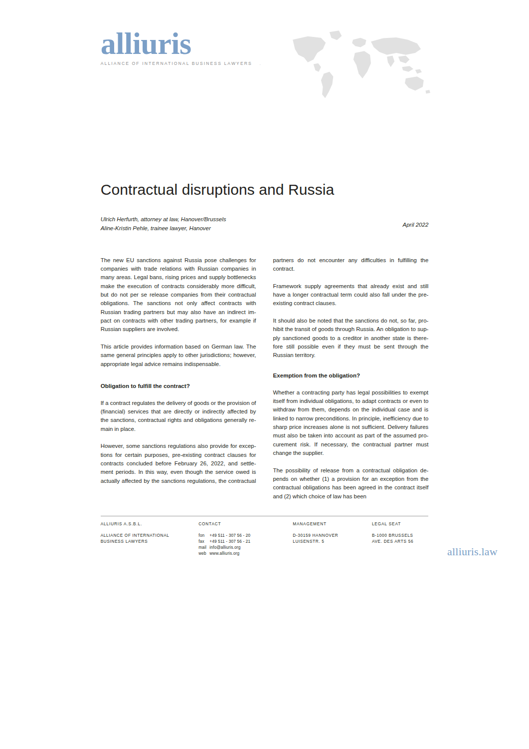alliuris
ALLIANCE OF INTERNATIONAL BUSINESS LAWYERS .
Contractual disruptions and Russia
Ulrich Herfurth, attorney at law, Hanover/Brussels
Aline-Kristin Pehle, trainee lawyer, Hanover
April 2022
The new EU sanctions against Russia pose challenges for companies with trade relations with Russian companies in many areas. Legal bans, rising prices and supply bottlenecks make the execution of contracts considerably more difficult, but do not per se release companies from their contractual obligations. The sanctions not only affect contracts with Russian trading partners but may also have an indirect impact on contracts with other trading partners, for example if Russian suppliers are involved.
This article provides information based on German law. The same general principles apply to other jurisdictions; however, appropriate legal advice remains indispensable.
Obligation to fulfill the contract?
If a contract regulates the delivery of goods or the provision of (financial) services that are directly or indirectly affected by the sanctions, contractual rights and obligations generally remain in place.
However, some sanctions regulations also provide for exceptions for certain purposes, pre-existing contract clauses for contracts concluded before February 26, 2022, and settlement periods. In this way, even though the service owed is actually affected by the sanctions regulations, the contractual partners do not encounter any difficulties in fulfilling the contract.
Framework supply agreements that already exist and still have a longer contractual term could also fall under the pre-existing contract clauses.
It should also be noted that the sanctions do not, so far, prohibit the transit of goods through Russia. An obligation to supply sanctioned goods to a creditor in another state is therefore still possible even if they must be sent through the Russian territory.
Exemption from the obligation?
Whether a contracting party has legal possibilities to exempt itself from individual obligations, to adapt contracts or even to withdraw from them, depends on the individual case and is linked to narrow preconditions. In principle, inefficiency due to sharp price increases alone is not sufficient. Delivery failures must also be taken into account as part of the assumed procurement risk. If necessary, the contractual partner must change the supplier.
The possibility of release from a contractual obligation depends on whether (1) a provision for an exception from the contractual obligations has been agreed in the contract itself and (2) which choice of law has been
ALLIURIS A.S.B.L.
ALLIANCE OF INTERNATIONAL
BUSINESS LAWYERS
CONTACT
fon+49 511 - 307 56 - 20
fax+49 511 - 307 56 - 21
mailinfo@alliuris.org
webwww.alliuris.org
MANAGEMENT
D-30159 HANNOVER
LUISENSTR. 5
LEGAL SEAT
B-1000 BRUSSELS
AVE. DES ARTS 56
alliuris.law